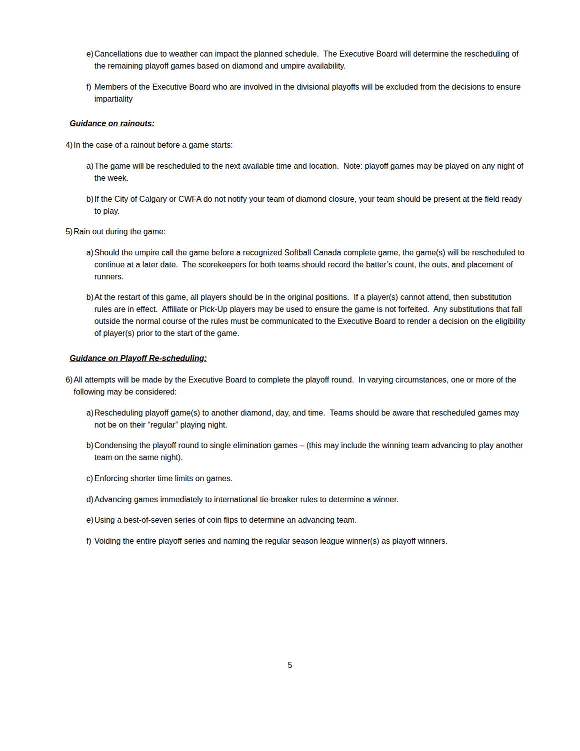e)
Cancellations due to weather can impact the planned schedule. The Executive Board will determine the rescheduling of the remaining playoff games based on diamond and umpire availability.
f)
Members of the Executive Board who are involved in the divisional playoffs will be excluded from the decisions to ensure impartiality
Guidance on rainouts:
4)
In the case of a rainout before a game starts:
a)
The game will be rescheduled to the next available time and location. Note: playoff games may be played on any night of the week.
b)
If the City of Calgary or CWFA do not notify your team of diamond closure, your team should be present at the field ready to play.
5)
Rain out during the game:
a)
Should the umpire call the game before a recognized Softball Canada complete game, the game(s) will be rescheduled to continue at a later date. The scorekeepers for both teams should record the batter’s count, the outs, and placement of runners.
b)
At the restart of this game, all players should be in the original positions. If a player(s) cannot attend, then substitution rules are in effect. Affiliate or Pick-Up players may be used to ensure the game is not forfeited. Any substitutions that fall outside the normal course of the rules must be communicated to the Executive Board to render a decision on the eligibility of player(s) prior to the start of the game.
Guidance on Playoff Re-scheduling:
6)
All attempts will be made by the Executive Board to complete the playoff round. In varying circumstances, one or more of the following may be considered:
a)
Rescheduling playoff game(s) to another diamond, day, and time. Teams should be aware that rescheduled games may not be on their “regular” playing night.
b)
Condensing the playoff round to single elimination games – (this may include the winning team advancing to play another team on the same night).
c)
Enforcing shorter time limits on games.
d)
Advancing games immediately to international tie-breaker rules to determine a winner.
e)
Using a best-of-seven series of coin flips to determine an advancing team.
f)
Voiding the entire playoff series and naming the regular season league winner(s) as playoff winners.
5